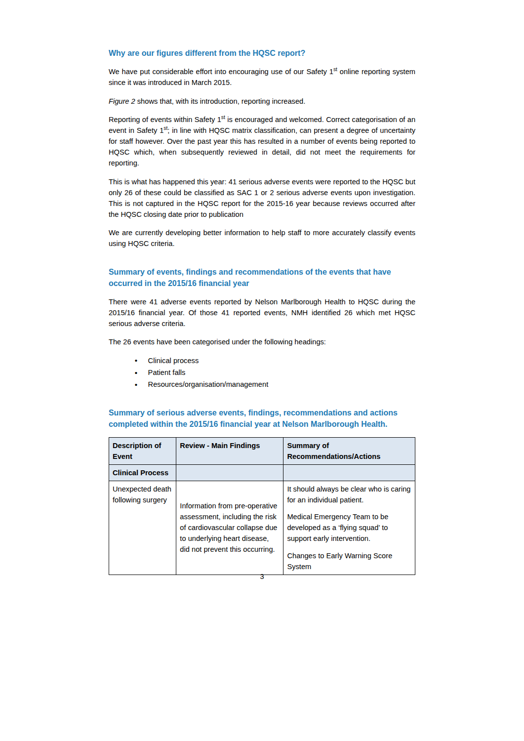Why are our figures different from the HQSC report?
We have put considerable effort into encouraging use of our Safety 1st online reporting system since it was introduced in March 2015.
Figure 2 shows that, with its introduction, reporting increased.
Reporting of events within Safety 1st is encouraged and welcomed. Correct categorisation of an event in Safety 1st; in line with HQSC matrix classification, can present a degree of uncertainty for staff however. Over the past year this has resulted in a number of events being reported to HQSC which, when subsequently reviewed in detail, did not meet the requirements for reporting.
This is what has happened this year: 41 serious adverse events were reported to the HQSC but only 26 of these could be classified as SAC 1 or 2 serious adverse events upon investigation. This is not captured in the HQSC report for the 2015-16 year because reviews occurred after the HQSC closing date prior to publication
We are currently developing better information to help staff to more accurately classify events using HQSC criteria.
Summary of events, findings and recommendations of the events that have occurred in the 2015/16 financial year
There were 41 adverse events reported by Nelson Marlborough Health to HQSC during the 2015/16 financial year. Of those 41 reported events, NMH identified 26 which met HQSC serious adverse criteria.
The 26 events have been categorised under the following headings:
Clinical process
Patient falls
Resources/organisation/management
Summary of serious adverse events, findings, recommendations and actions completed within the 2015/16 financial year at Nelson Marlborough Health.
| Description of Event | Review - Main Findings | Summary of Recommendations/Actions |
| --- | --- | --- |
| Clinical Process | | |
| Unexpected death following surgery | Information from pre-operative assessment, including the risk of cardiovascular collapse due to underlying heart disease, did not prevent this occurring. | It should always be clear who is caring for an individual patient. Medical Emergency Team to be developed as a ‘flying squad’ to support early intervention. Changes to Early Warning Score System |
3